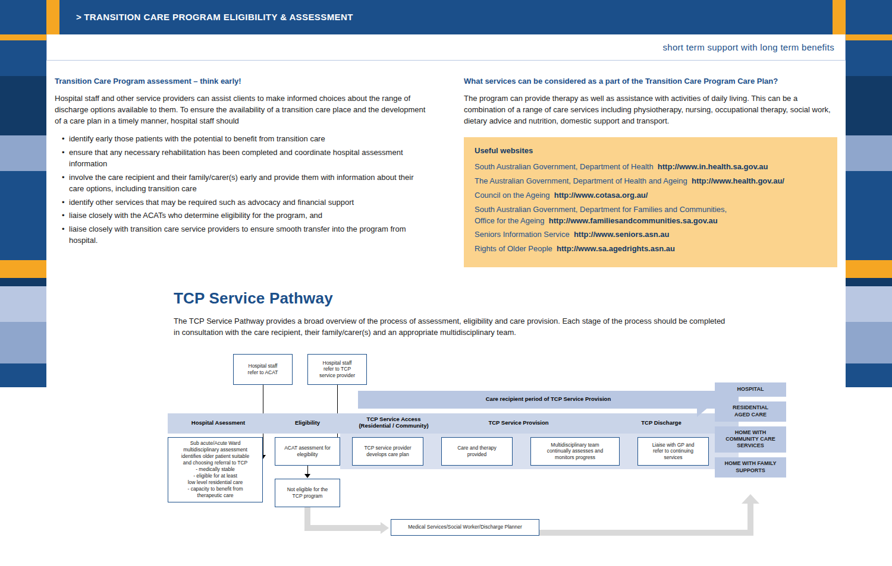>TRANSITION CARE PROGRAM ELIGIBILITY & ASSESSMENT
short term support with long term benefits
Transition Care Program assessment – think early!
Hospital staff and other service providers can assist clients to make informed choices about the range of discharge options available to them. To ensure the availability of a transition care place and the development of a care plan in a timely manner, hospital staff should
identify early those patients with the potential to benefit from transition care
ensure that any necessary rehabilitation has been completed and coordinate hospital assessment information
involve the care recipient and their family/carer(s) early and provide them with information about their care options, including transition care
identify other services that may be required such as advocacy and financial support
liaise closely with the ACATs who determine eligibility for the program, and
liaise closely with transition care service providers to ensure smooth transfer into the program from hospital.
What services can be considered as a part of the Transition Care Program Care Plan?
The program can provide therapy as well as assistance with activities of daily living. This can be a combination of a range of care services including physiotherapy, nursing, occupational therapy, social work, dietary advice and nutrition, domestic support and transport.
Useful websites
South Australian Government, Department of Health http://www.in.health.sa.gov.au
The Australian Government, Department of Health and Ageing http://www.health.gov.au/
Council on the Ageing http://www.cotasa.org.au/
South Australian Government, Department for Families and Communities,
Office for the Ageing http://www.familiesandcommunities.sa.gov.au
Seniors Information Service http://www.seniors.asn.au
Rights of Older People http://www.sa.agedrights.asn.au
TCP Service Pathway
The TCP Service Pathway provides a broad overview of the process of assessment, eligibility and care provision. Each stage of the process should be completed in consultation with the care recipient, their family/carer(s) and an appropriate multidisciplinary team.
Hospital staff
refer to ACAT
Hospital staff
refer to TCP
service provider
Care recipient period of TCP Service Provision
Hospital Asessment
Eligibility
TCP Service Access
(Residential / Community)
TCP Service Provision
TCP Discharge
Sub acute/Acute Ward
multidisciplinary assessment
identifies older patient suitable
and choosing referral to TCP
- medically stable
- eligible for at least
low level residential care
- capacity to benefit from
therapeutic care
ACAT asessment for
elegibility
Not eligible for the
TCP program
TCP service provider
develops care plan
Care and therapy
provided
Multidisciplinary team
continually assesses and
monitors progress
Liaise with GP and
refer to continuing
services
Medical Services/Social Worker/Discharge Planner
HOSPITAL
RESIDENTIAL
AGED CARE
HOME WITH
COMMUNITY CARE
SERVICES
HOME WITH FAMILY
SUPPORTS